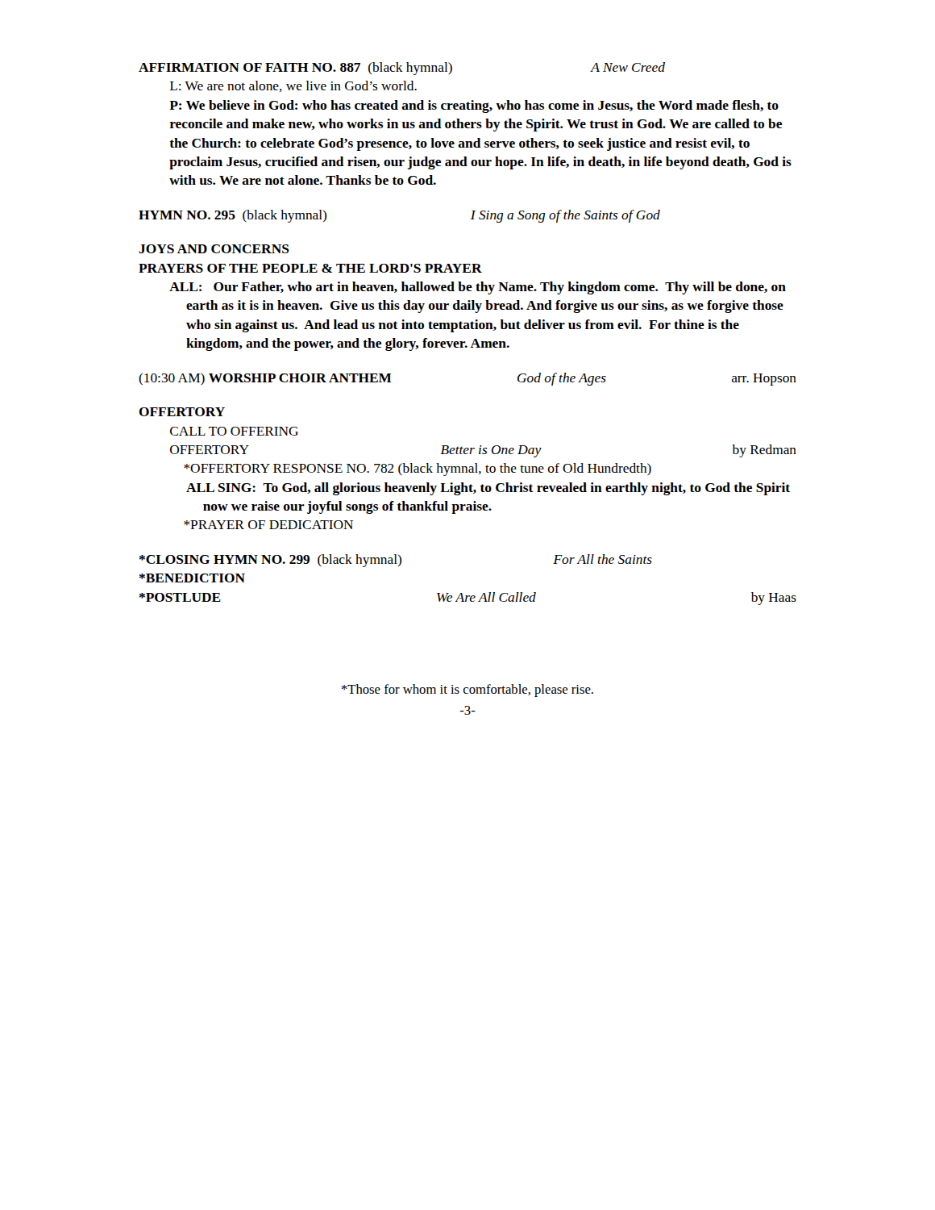AFFIRMATION OF FAITH NO. 887 (black hymnal) A New Creed
L: We are not alone, we live in God’s world.
P: We believe in God: who has created and is creating, who has come in Jesus, the Word made flesh, to reconcile and make new, who works in us and others by the Spirit. We trust in God. We are called to be the Church: to celebrate God’s presence, to love and serve others, to seek justice and resist evil, to proclaim Jesus, crucified and risen, our judge and our hope. In life, in death, in life beyond death, God is with us. We are not alone. Thanks be to God.
HYMN NO. 295 (black hymnal) I Sing a Song of the Saints of God
JOYS AND CONCERNS
PRAYERS OF THE PEOPLE & THE LORD'S PRAYER
ALL: Our Father, who art in heaven, hallowed be thy Name. Thy kingdom come. Thy will be done, on earth as it is in heaven. Give us this day our daily bread. And forgive us our sins, as we forgive those who sin against us. And lead us not into temptation, but deliver us from evil. For thine is the kingdom, and the power, and the glory, forever. Amen.
(10:30 AM) WORSHIP CHOIR ANTHEM God of the Ages arr. Hopson
OFFERTORY
CALL TO OFFERING
OFFERTORY Better is One Day by Redman
*OFFERTORY RESPONSE NO. 782 (black hymnal, to the tune of Old Hundredth)
ALL SING: To God, all glorious heavenly Light, to Christ revealed in earthly night, to God the Spirit now we raise our joyful songs of thankful praise.
*PRAYER OF DEDICATION
*CLOSING HYMN NO. 299 (black hymnal) For All the Saints
*BENEDICTION
*POSTLUDE We Are All Called by Haas
*Those for whom it is comfortable, please rise.
-3-